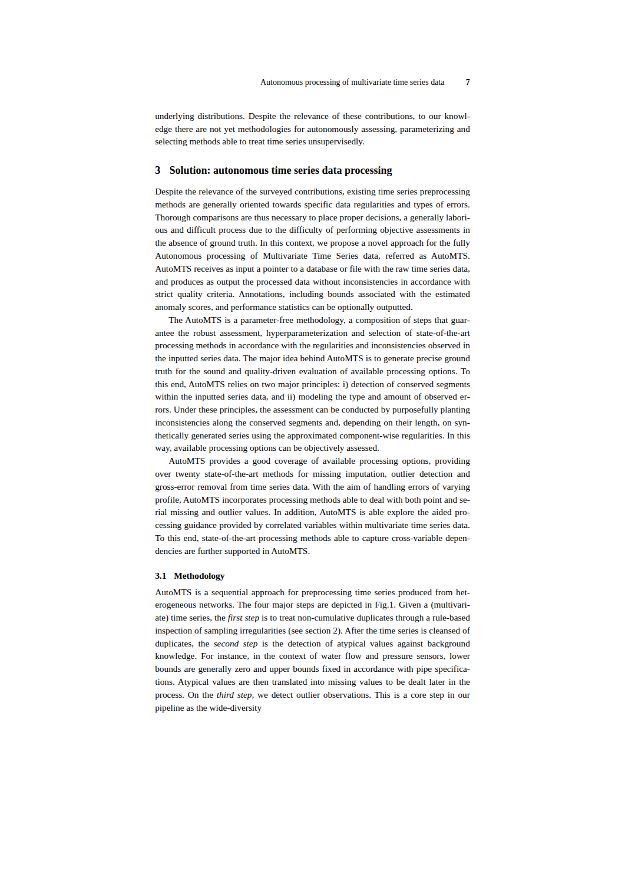Autonomous processing of multivariate time series data 7
underlying distributions. Despite the relevance of these contributions, to our knowledge there are not yet methodologies for autonomously assessing, parameterizing and selecting methods able to treat time series unsupervisedly.
3 Solution: autonomous time series data processing
Despite the relevance of the surveyed contributions, existing time series preprocessing methods are generally oriented towards specific data regularities and types of errors. Thorough comparisons are thus necessary to place proper decisions, a generally laborious and difficult process due to the difficulty of performing objective assessments in the absence of ground truth. In this context, we propose a novel approach for the fully Autonomous processing of Multivariate Time Series data, referred as AutoMTS. AutoMTS receives as input a pointer to a database or file with the raw time series data, and produces as output the processed data without inconsistencies in accordance with strict quality criteria. Annotations, including bounds associated with the estimated anomaly scores, and performance statistics can be optionally outputted.
The AutoMTS is a parameter-free methodology, a composition of steps that guarantee the robust assessment, hyperparameterization and selection of state-of-the-art processing methods in accordance with the regularities and inconsistencies observed in the inputted series data. The major idea behind AutoMTS is to generate precise ground truth for the sound and quality-driven evaluation of available processing options. To this end, AutoMTS relies on two major principles: i) detection of conserved segments within the inputted series data, and ii) modeling the type and amount of observed errors. Under these principles, the assessment can be conducted by purposefully planting inconsistencies along the conserved segments and, depending on their length, on synthetically generated series using the approximated component-wise regularities. In this way, available processing options can be objectively assessed.
AutoMTS provides a good coverage of available processing options, providing over twenty state-of-the-art methods for missing imputation, outlier detection and gross-error removal from time series data. With the aim of handling errors of varying profile, AutoMTS incorporates processing methods able to deal with both point and serial missing and outlier values. In addition, AutoMTS is able explore the aided processing guidance provided by correlated variables within multivariate time series data. To this end, state-of-the-art processing methods able to capture cross-variable dependencies are further supported in AutoMTS.
3.1 Methodology
AutoMTS is a sequential approach for preprocessing time series produced from heterogeneous networks. The four major steps are depicted in Fig.1. Given a (multivariate) time series, the first step is to treat non-cumulative duplicates through a rule-based inspection of sampling irregularities (see section 2). After the time series is cleansed of duplicates, the second step is the detection of atypical values against background knowledge. For instance, in the context of water flow and pressure sensors, lower bounds are generally zero and upper bounds fixed in accordance with pipe specifications. Atypical values are then translated into missing values to be dealt later in the process. On the third step, we detect outlier observations. This is a core step in our pipeline as the wide-diversity